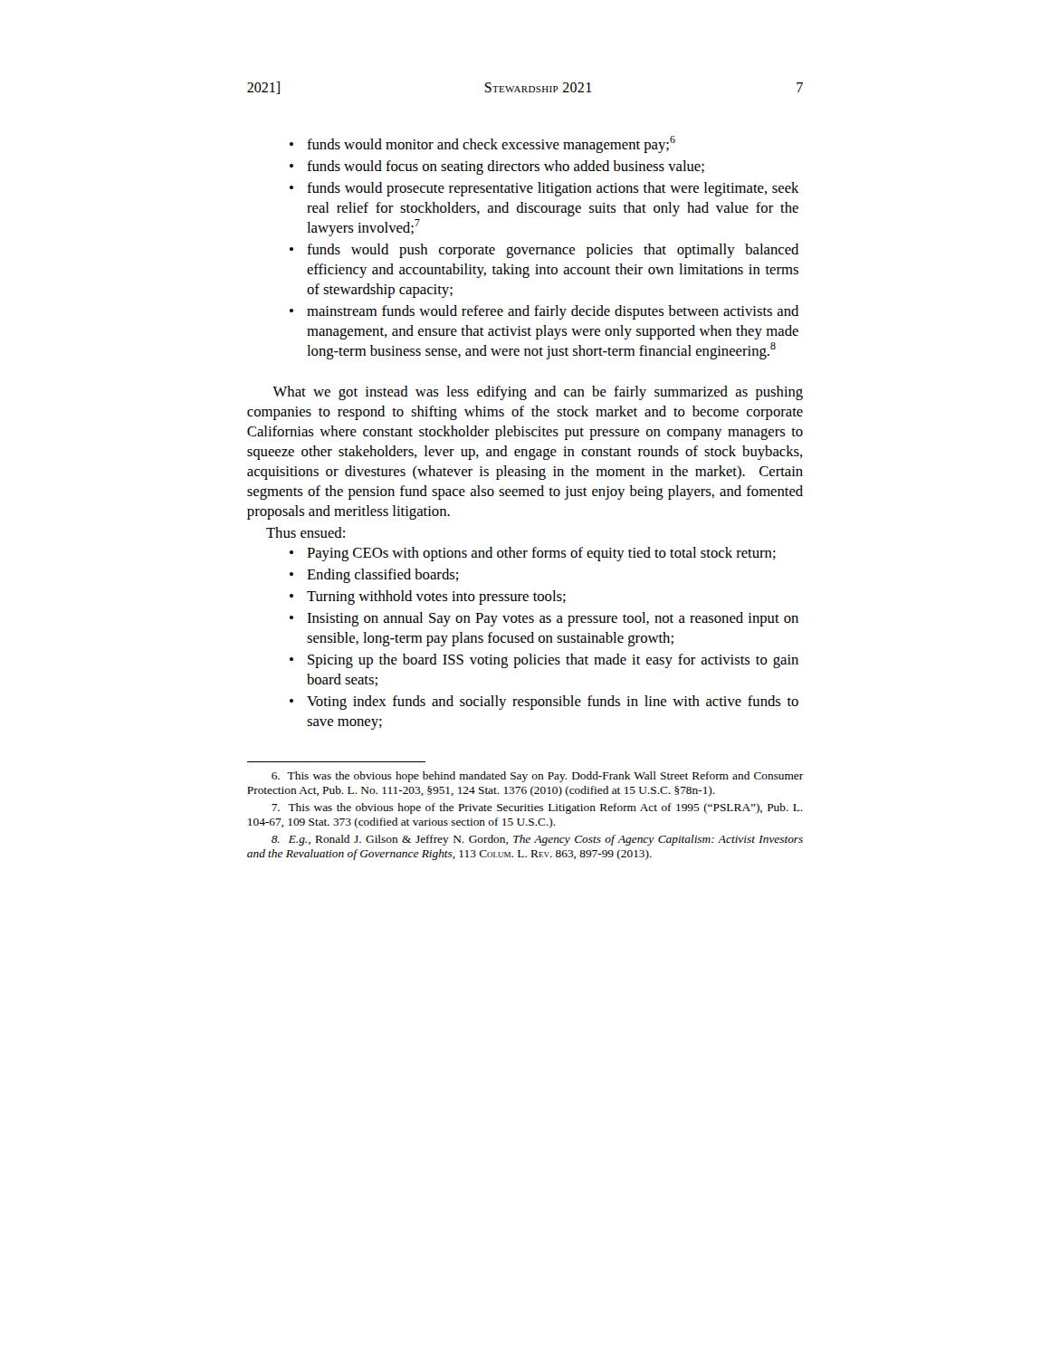2021] Stewardship 2021 7
funds would monitor and check excessive management pay;6
funds would focus on seating directors who added business value;
funds would prosecute representative litigation actions that were legitimate, seek real relief for stockholders, and discourage suits that only had value for the lawyers involved;7
funds would push corporate governance policies that optimally balanced efficiency and accountability, taking into account their own limitations in terms of stewardship capacity;
mainstream funds would referee and fairly decide disputes between activists and management, and ensure that activist plays were only supported when they made long-term business sense, and were not just short-term financial engineering.8
What we got instead was less edifying and can be fairly summarized as pushing companies to respond to shifting whims of the stock market and to become corporate Californias where constant stockholder plebiscites put pressure on company managers to squeeze other stakeholders, lever up, and engage in constant rounds of stock buybacks, acquisitions or divestures (whatever is pleasing in the moment in the market). Certain segments of the pension fund space also seemed to just enjoy being players, and fomented proposals and meritless litigation.
Thus ensued:
Paying CEOs with options and other forms of equity tied to total stock return;
Ending classified boards;
Turning withhold votes into pressure tools;
Insisting on annual Say on Pay votes as a pressure tool, not a reasoned input on sensible, long-term pay plans focused on sustainable growth;
Spicing up the board ISS voting policies that made it easy for activists to gain board seats;
Voting index funds and socially responsible funds in line with active funds to save money;
6. This was the obvious hope behind mandated Say on Pay. Dodd-Frank Wall Street Reform and Consumer Protection Act, Pub. L. No. 111-203, §951, 124 Stat. 1376 (2010) (codified at 15 U.S.C. §78n-1).
7. This was the obvious hope of the Private Securities Litigation Reform Act of 1995 (“PSLRA”), Pub. L. 104-67, 109 Stat. 373 (codified at various section of 15 U.S.C.).
8. E.g., Ronald J. Gilson & Jeffrey N. Gordon, The Agency Costs of Agency Capitalism: Activist Investors and the Revaluation of Governance Rights, 113 Colum. L. Rev. 863, 897-99 (2013).